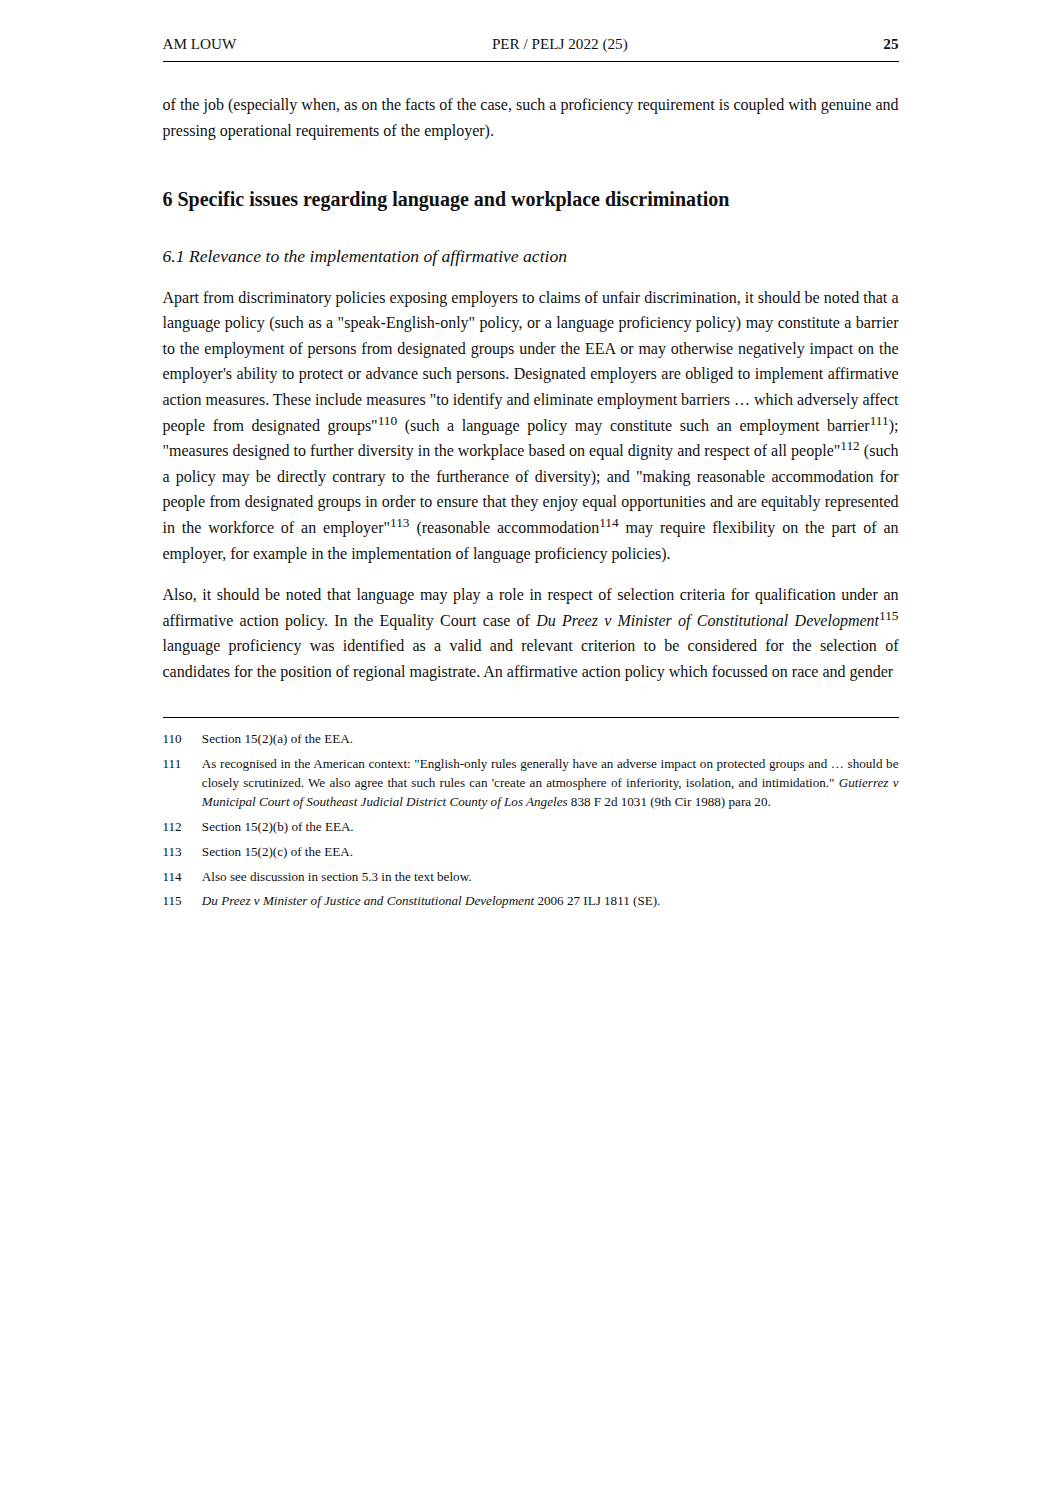AM LOUW PER / PELJ 2022 (25) 25
of the job (especially when, as on the facts of the case, such a proficiency requirement is coupled with genuine and pressing operational requirements of the employer).
6 Specific issues regarding language and workplace discrimination
6.1 Relevance to the implementation of affirmative action
Apart from discriminatory policies exposing employers to claims of unfair discrimination, it should be noted that a language policy (such as a "speak-English-only" policy, or a language proficiency policy) may constitute a barrier to the employment of persons from designated groups under the EEA or may otherwise negatively impact on the employer's ability to protect or advance such persons. Designated employers are obliged to implement affirmative action measures. These include measures "to identify and eliminate employment barriers … which adversely affect people from designated groups"110 (such a language policy may constitute such an employment barrier111); "measures designed to further diversity in the workplace based on equal dignity and respect of all people"112 (such a policy may be directly contrary to the furtherance of diversity); and "making reasonable accommodation for people from designated groups in order to ensure that they enjoy equal opportunities and are equitably represented in the workforce of an employer"113 (reasonable accommodation114 may require flexibility on the part of an employer, for example in the implementation of language proficiency policies).
Also, it should be noted that language may play a role in respect of selection criteria for qualification under an affirmative action policy. In the Equality Court case of Du Preez v Minister of Constitutional Development115 language proficiency was identified as a valid and relevant criterion to be considered for the selection of candidates for the position of regional magistrate. An affirmative action policy which focussed on race and gender
110 Section 15(2)(a) of the EEA.
111 As recognised in the American context: "English-only rules generally have an adverse impact on protected groups and … should be closely scrutinized. We also agree that such rules can 'create an atmosphere of inferiority, isolation, and intimidation." Gutierrez v Municipal Court of Southeast Judicial District County of Los Angeles 838 F 2d 1031 (9th Cir 1988) para 20.
112 Section 15(2)(b) of the EEA.
113 Section 15(2)(c) of the EEA.
114 Also see discussion in section 5.3 in the text below.
115 Du Preez v Minister of Justice and Constitutional Development 2006 27 ILJ 1811 (SE).